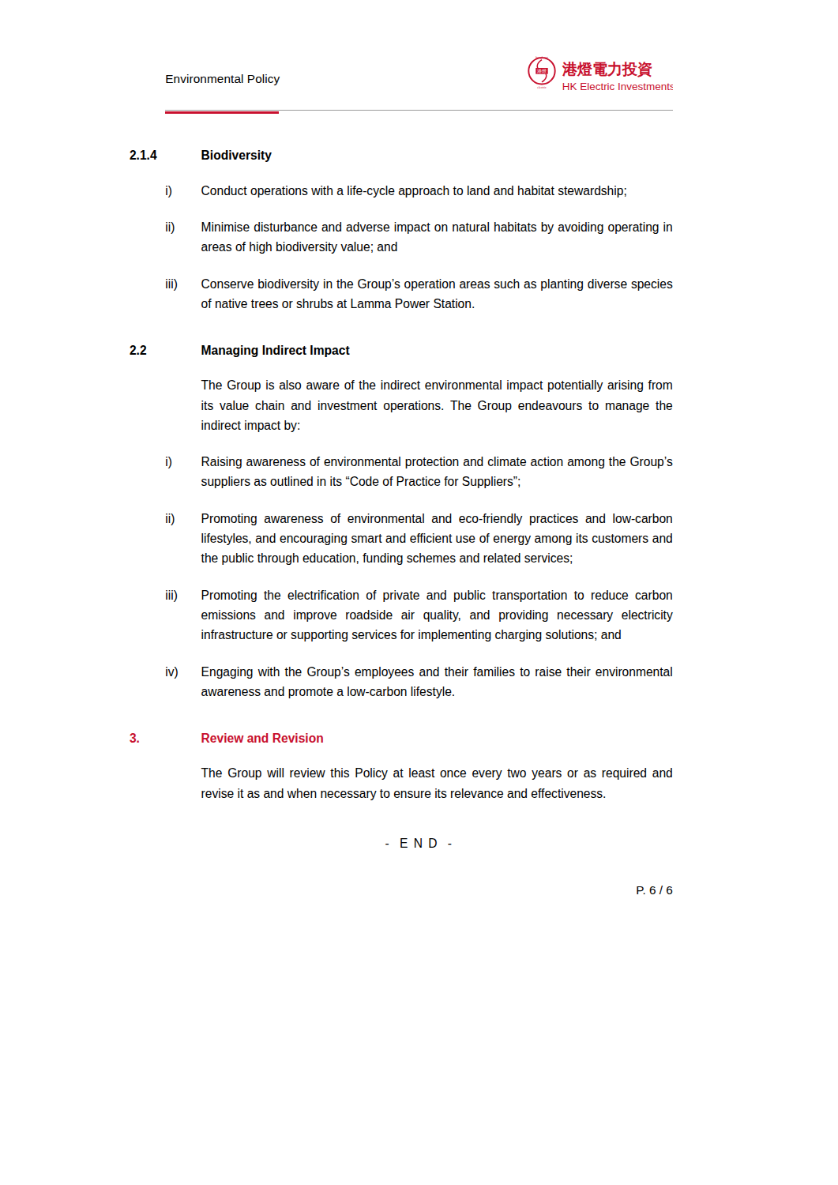Environmental Policy
港燈 hongkong electric 港燈電力投資 HK Electric Investments
2.1.4 Biodiversity
i) Conduct operations with a life-cycle approach to land and habitat stewardship;
ii) Minimise disturbance and adverse impact on natural habitats by avoiding operating in areas of high biodiversity value; and
iii) Conserve biodiversity in the Group’s operation areas such as planting diverse species of native trees or shrubs at Lamma Power Station.
2.2 Managing Indirect Impact
The Group is also aware of the indirect environmental impact potentially arising from its value chain and investment operations. The Group endeavours to manage the indirect impact by:
i) Raising awareness of environmental protection and climate action among the Group’s suppliers as outlined in its “Code of Practice for Suppliers”;
ii) Promoting awareness of environmental and eco-friendly practices and low-carbon lifestyles, and encouraging smart and efficient use of energy among its customers and the public through education, funding schemes and related services;
iii) Promoting the electrification of private and public transportation to reduce carbon emissions and improve roadside air quality, and providing necessary electricity infrastructure or supporting services for implementing charging solutions; and
iv) Engaging with the Group’s employees and their families to raise their environmental awareness and promote a low-carbon lifestyle.
3. Review and Revision
The Group will review this Policy at least once every two years or as required and revise it as and when necessary to ensure its relevance and effectiveness.
- E N D -
P. 6 / 6